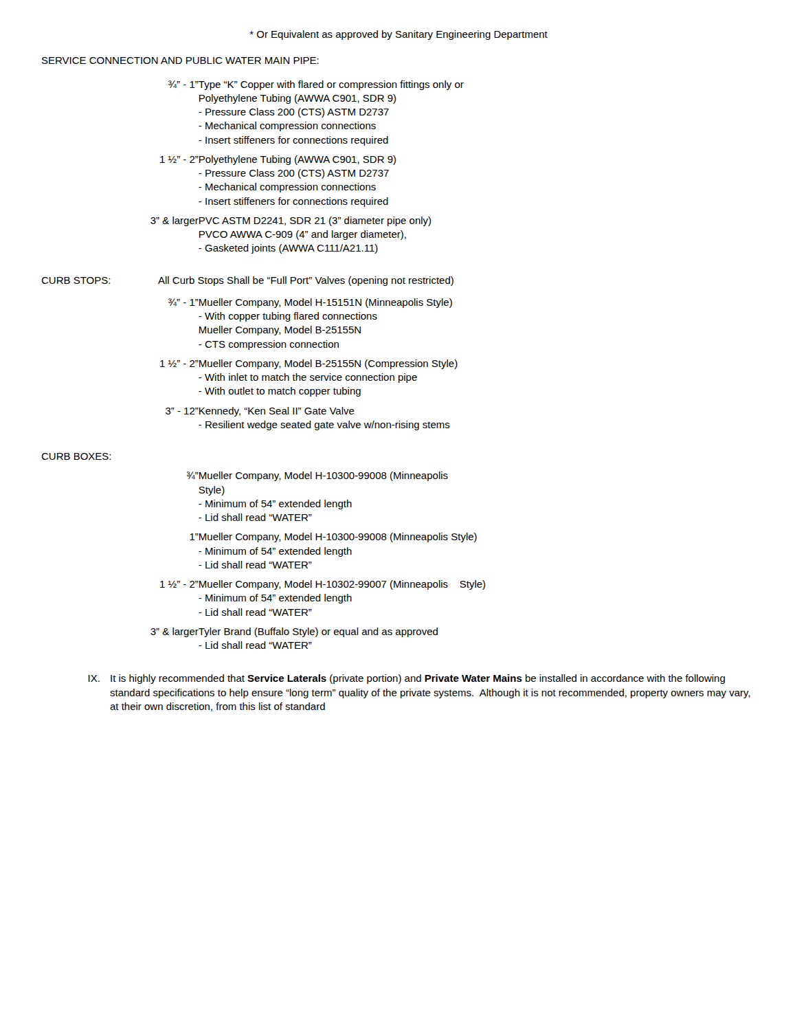* Or Equivalent as approved by Sanitary Engineering Department
SERVICE CONNECTION AND PUBLIC WATER MAIN PIPE:
| ¾” - 1” | Type “K” Copper with flared or compression fittings only or Polyethylene Tubing (AWWA C901, SDR 9) - Pressure Class 200 (CTS) ASTM D2737 - Mechanical compression connections - Insert stiffeners for connections required |
| 1 ½” - 2” | Polyethylene Tubing (AWWA C901, SDR 9) - Pressure Class 200 (CTS) ASTM D2737 - Mechanical compression connections - Insert stiffeners for connections required |
| 3” & larger | PVC ASTM D2241, SDR 21 (3” diameter pipe only) PVCO AWWA C-909 (4” and larger diameter), - Gasketed joints (AWWA C111/A21.11) |
CURB STOPS: All Curb Stops Shall be “Full Port” Valves (opening not restricted)
| ¾” - 1” | Mueller Company, Model H-15151N (Minneapolis Style) - With copper tubing flared connections Mueller Company, Model B-25155N - CTS compression connection |
| 1 ½” - 2” | Mueller Company, Model B-25155N (Compression Style) - With inlet to match the service connection pipe - With outlet to match copper tubing |
| 3” - 12” | Kennedy, “Ken Seal II” Gate Valve - Resilient wedge seated gate valve w/non-rising stems |
CURB BOXES:
| ¾” | Mueller Company, Model H-10300-99008 (Minneapolis Style) - Minimum of 54” extended length - Lid shall read “WATER” |
| 1” | Mueller Company, Model H-10300-99008 (Minneapolis Style) - Minimum of 54” extended length - Lid shall read “WATER” |
| 1 ½” - 2” | Mueller Company, Model H-10302-99007 (Minneapolis Style) - Minimum of 54” extended length - Lid shall read “WATER” |
| 3” & larger | Tyler Brand (Buffalo Style) or equal and as approved - Lid shall read “WATER” |
It is highly recommended that Service Laterals (private portion) and Private Water Mains be installed in accordance with the following standard specifications to help ensure “long term” quality of the private systems. Although it is not recommended, property owners may vary, at their own discretion, from this list of standard